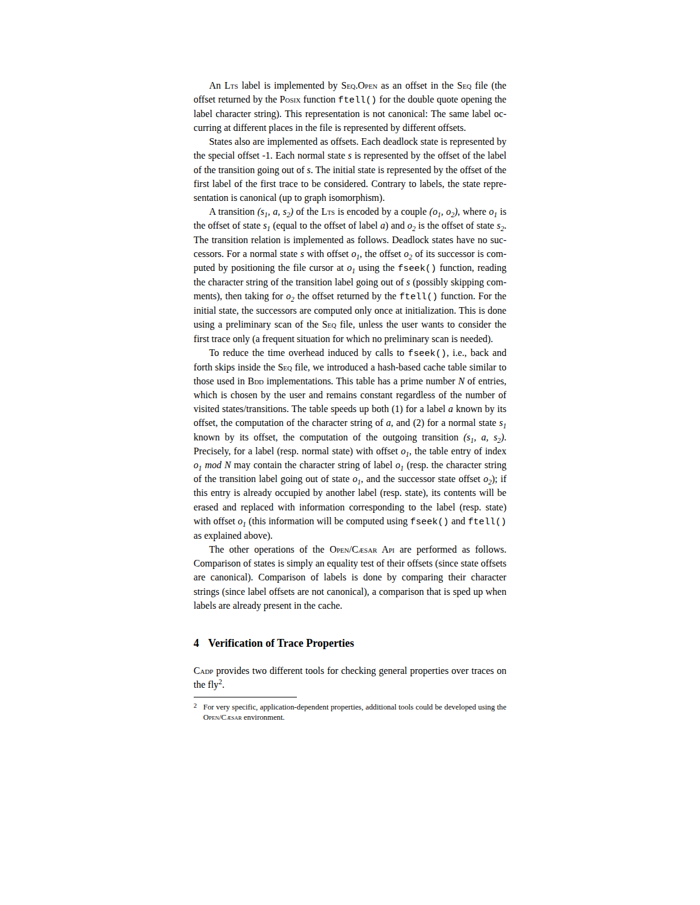An Lts label is implemented by Seq.Open as an offset in the Seq file (the offset returned by the Posix function ftell() for the double quote opening the label character string). This representation is not canonical: The same label occurring at different places in the file is represented by different offsets.
States also are implemented as offsets. Each deadlock state is represented by the special offset -1. Each normal state s is represented by the offset of the label of the transition going out of s. The initial state is represented by the offset of the first label of the first trace to be considered. Contrary to labels, the state representation is canonical (up to graph isomorphism).
A transition (s1, a, s2) of the Lts is encoded by a couple (o1, o2), where o1 is the offset of state s1 (equal to the offset of label a) and o2 is the offset of state s2. The transition relation is implemented as follows. Deadlock states have no successors. For a normal state s with offset o1, the offset o2 of its successor is computed by positioning the file cursor at o1 using the fseek() function, reading the character string of the transition label going out of s (possibly skipping comments), then taking for o2 the offset returned by the ftell() function. For the initial state, the successors are computed only once at initialization. This is done using a preliminary scan of the Seq file, unless the user wants to consider the first trace only (a frequent situation for which no preliminary scan is needed).
To reduce the time overhead induced by calls to fseek(), i.e., back and forth skips inside the Seq file, we introduced a hash-based cache table similar to those used in Bdd implementations. This table has a prime number N of entries, which is chosen by the user and remains constant regardless of the number of visited states/transitions. The table speeds up both (1) for a label a known by its offset, the computation of the character string of a, and (2) for a normal state s1 known by its offset, the computation of the outgoing transition (s1, a, s2). Precisely, for a label (resp. normal state) with offset o1, the table entry of index o1 mod N may contain the character string of label o1 (resp. the character string of the transition label going out of state o1, and the successor state offset o2); if this entry is already occupied by another label (resp. state), its contents will be erased and replaced with information corresponding to the label (resp. state) with offset o1 (this information will be computed using fseek() and ftell() as explained above).
The other operations of the Open/Cæsar Api are performed as follows. Comparison of states is simply an equality test of their offsets (since state offsets are canonical). Comparison of labels is done by comparing their character strings (since label offsets are not canonical), a comparison that is sped up when labels are already present in the cache.
4 Verification of Trace Properties
Cadp provides two different tools for checking general properties over traces on the fly2.
2 For very specific, application-dependent properties, additional tools could be developed using the Open/Cæsar environment.